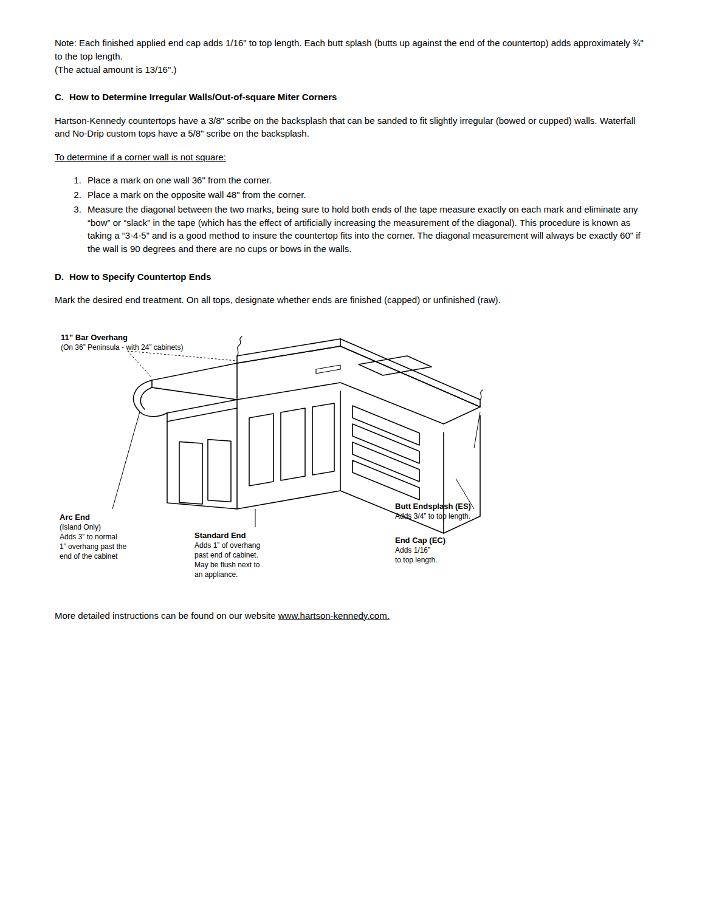Note: Each finished applied end cap adds 1/16" to top length. Each butt splash (butts up against the end of the countertop) adds approximately ¾" to the top length.
(The actual amount is 13/16".)
C. How to Determine Irregular Walls/Out-of-square Miter Corners
Hartson-Kennedy countertops have a 3/8" scribe on the backsplash that can be sanded to fit slightly irregular (bowed or cupped) walls. Waterfall and No-Drip custom tops have a 5/8" scribe on the backsplash.
To determine if a corner wall is not square:
Place a mark on one wall 36" from the corner.
Place a mark on the opposite wall 48" from the corner.
Measure the diagonal between the two marks, being sure to hold both ends of the tape measure exactly on each mark and eliminate any “bow” or “slack” in the tape (which has the effect of artificially increasing the measurement of the diagonal). This procedure is known as taking a “3-4-5” and is a good method to insure the countertop fits into the corner. The diagonal measurement will always be exactly 60" if the wall is 90 degrees and there are no cups or bows in the walls.
D. How to Specify Countertop Ends
Mark the desired end treatment. On all tops, designate whether ends are finished (capped) or unfinished (raw).
11” Bar Overhang (On 36” Peninsula - with 24” cabinets) Arc End (Island Only) Adds 3” to normal 1” overhang past the end of the cabinet Standard End Adds 1” of overhang past end of cabinet. May be flush next to an appliance. Butt Endsplash (ES) Adds 3/4” to top length. End Cap (EC) Adds 1/16” to top length.
More detailed instructions can be found on our website www.hartson-kennedy.com.